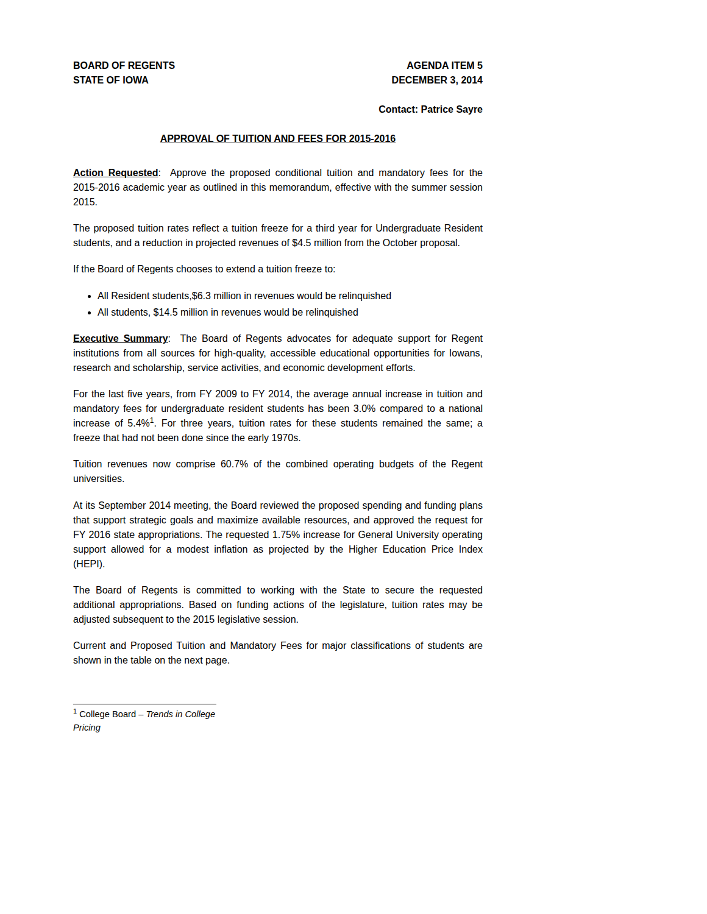BOARD OF REGENTS STATE OF IOWA
AGENDA ITEM 5 DECEMBER 3, 2014
Contact: Patrice Sayre
APPROVAL OF TUITION AND FEES FOR 2015-2016
Action Requested: Approve the proposed conditional tuition and mandatory fees for the 2015-2016 academic year as outlined in this memorandum, effective with the summer session 2015.
The proposed tuition rates reflect a tuition freeze for a third year for Undergraduate Resident students, and a reduction in projected revenues of $4.5 million from the October proposal.
If the Board of Regents chooses to extend a tuition freeze to:
All Resident students,$6.3 million in revenues would be relinquished
All students, $14.5 million in revenues would be relinquished
Executive Summary: The Board of Regents advocates for adequate support for Regent institutions from all sources for high-quality, accessible educational opportunities for Iowans, research and scholarship, service activities, and economic development efforts.
For the last five years, from FY 2009 to FY 2014, the average annual increase in tuition and mandatory fees for undergraduate resident students has been 3.0% compared to a national increase of 5.4%1. For three years, tuition rates for these students remained the same; a freeze that had not been done since the early 1970s.
Tuition revenues now comprise 60.7% of the combined operating budgets of the Regent universities.
At its September 2014 meeting, the Board reviewed the proposed spending and funding plans that support strategic goals and maximize available resources, and approved the request for FY 2016 state appropriations. The requested 1.75% increase for General University operating support allowed for a modest inflation as projected by the Higher Education Price Index (HEPI).
The Board of Regents is committed to working with the State to secure the requested additional appropriations. Based on funding actions of the legislature, tuition rates may be adjusted subsequent to the 2015 legislative session.
Current and Proposed Tuition and Mandatory Fees for major classifications of students are shown in the table on the next page.
1 College Board – Trends in College Pricing